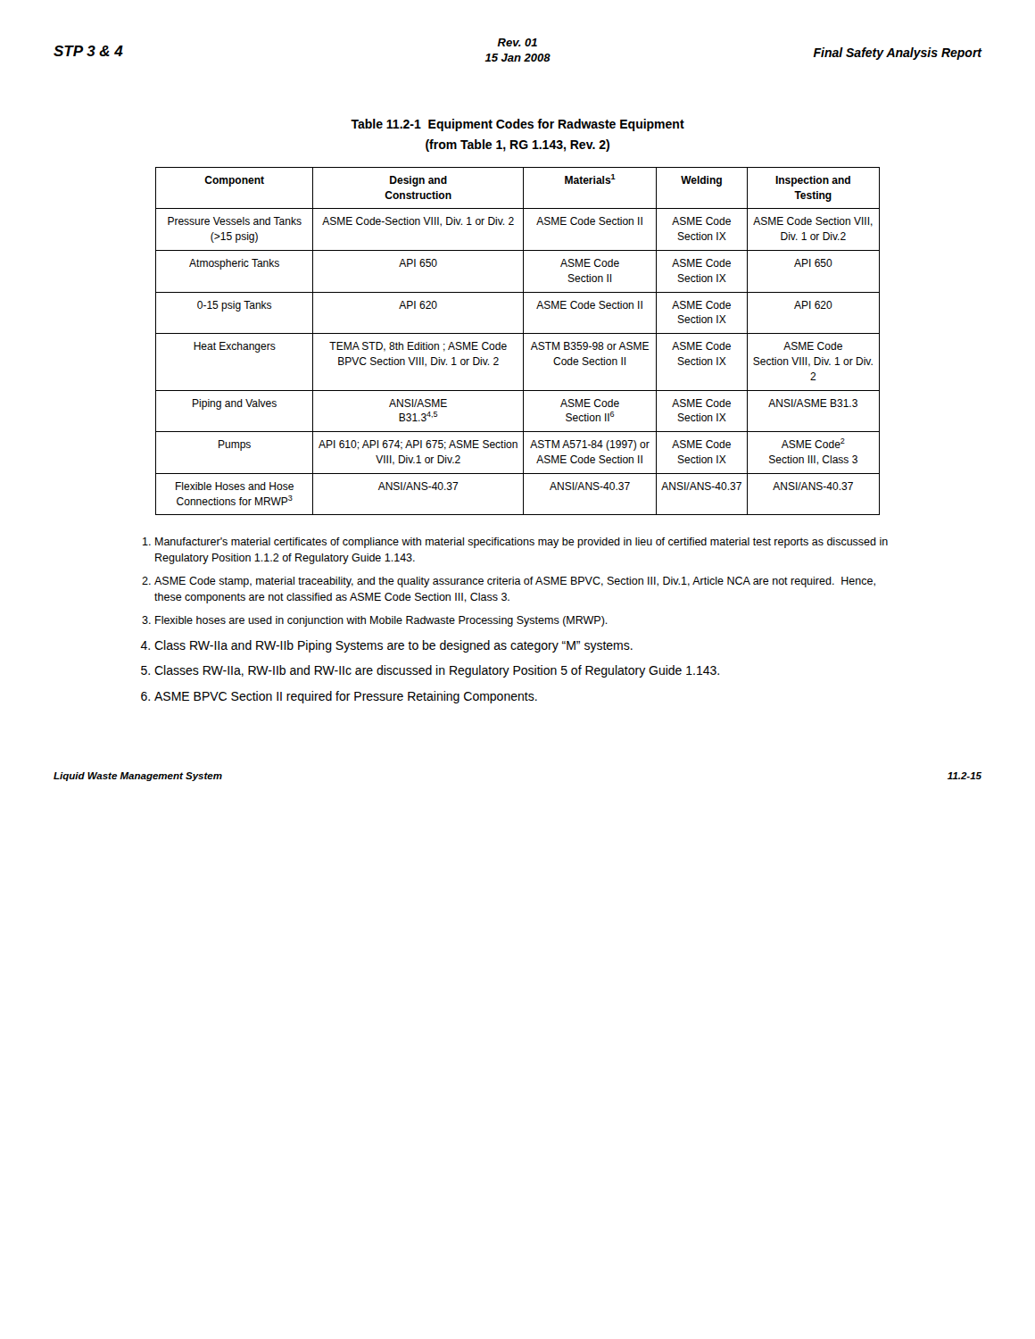Rev. 01
15 Jan 2008
STP 3 & 4 Final Safety Analysis Report
Table 11.2-1 Equipment Codes for Radwaste Equipment
(from Table 1, RG 1.143, Rev. 2)
| Component | Design and Construction | Materials 1 | Welding | Inspection and Testing |
| --- | --- | --- | --- | --- |
| Pressure Vessels and Tanks (>15 psig) | ASME Code-Section VIII, Div. 1 or Div. 2 | ASME Code Section II | ASME Code Section IX | ASME Code Section VIII, Div. 1 or Div.2 |
| Atmospheric Tanks | API 650 | ASME Code Section II | ASME Code Section IX | API 650 |
| 0-15 psig Tanks | API 620 | ASME Code Section II | ASME Code Section IX | API 620 |
| Heat Exchangers | TEMA STD, 8th Edition ; ASME Code BPVC Section VIII, Div. 1 or Div. 2 | ASTM B359-98 or ASME Code Section II | ASME Code Section IX | ASME Code Section VIII, Div. 1 or Div. 2 |
| Piping and Valves | ANSI/ASME B31.3 4,5 | ASME Code Section II 6 | ASME Code Section IX | ANSI/ASME B31.3 |
| Pumps | API 610; API 674; API 675; ASME Section VIII, Div.1 or Div.2 | ASTM A571-84 (1997) or ASME Code Section II | ASME Code Section IX | ASME Code 2 Section III, Class 3 |
| Flexible Hoses and Hose Connections for MRWP 3 | ANSI/ANS-40.37 | ANSI/ANS-40.37 | ANSI/ANS-40.37 | ANSI/ANS-40.37 |
Manufacturer's material certificates of compliance with material specifications may be provided in lieu of certified material test reports as discussed in Regulatory Position 1.1.2 of Regulatory Guide 1.143.
ASME Code stamp, material traceability, and the quality assurance criteria of ASME BPVC, Section III, Div.1, Article NCA are not required. Hence, these components are not classified as ASME Code Section III, Class 3.
Flexible hoses are used in conjunction with Mobile Radwaste Processing Systems (MRWP).
Class RW-IIa and RW-IIb Piping Systems are to be designed as category “M” systems.
Classes RW-IIa, RW-IIb and RW-IIc are discussed in Regulatory Position 5 of Regulatory Guide 1.143.
ASME BPVC Section II required for Pressure Retaining Components.
Liquid Waste Management System 11.2-15